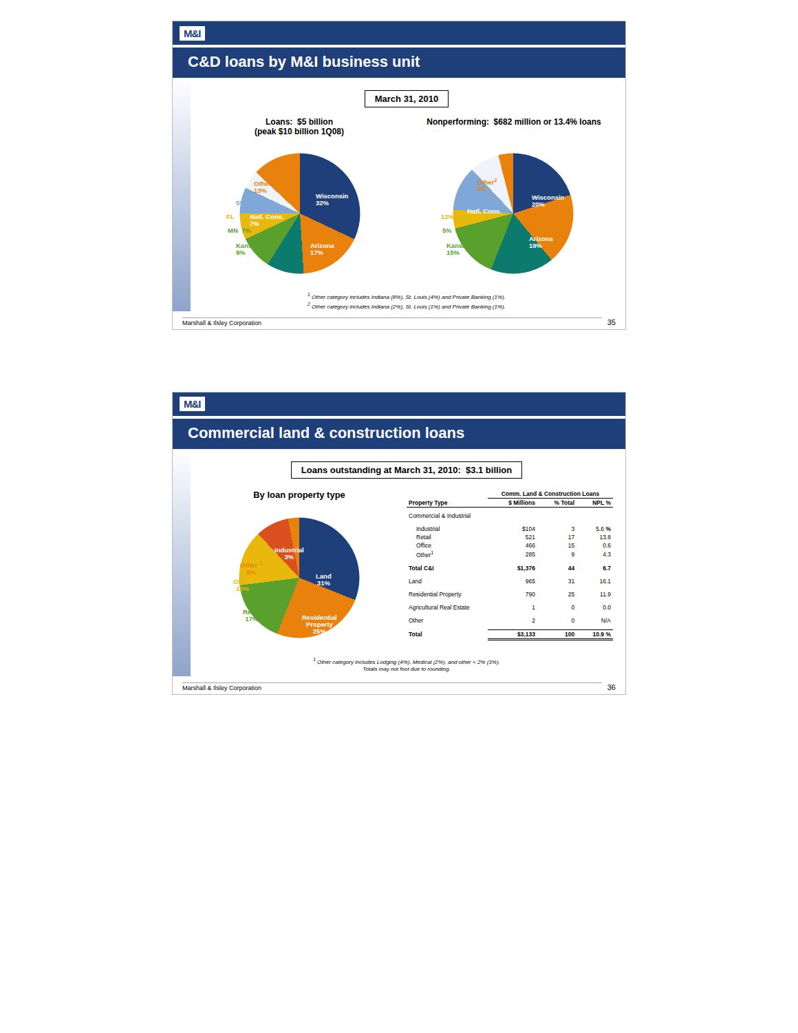M&I
C&D loans by M&I business unit
March 31, 2010
Loans: $5 billion
(peak $10 billion 1Q08)
Nonperforming: $682 million or 13.4% loans
Wisconsin
32% Arizona
17% Corres.
10% Kansas City
9% MN 7% FL Natl. Cons.
7% 5% Other1
13%
Wisconsin
20% Arizona
19% Corres.
17% Kansas City
15% 5% MN 12% FL Natl. Cons. 8% Other2
4%
1 Other category includes Indiana (8%), St. Louis (4%) and Private Banking (1%).
2 Other category includes Indiana (2%), St. Louis (1%) and Private Banking (1%).
Marshall & Ilsley Corporation
35
M&I
Commercial land & construction loans
Loans outstanding at March 31, 2010: $3.1 billion
By loan property type
Land
31% Residential
Property
25% Retail
17% Office
15% Other 1
9% Industrial
3%
| | Comm. Land & Construction Loans |
| Property Type | $ Millions | % Total | NPL % |
| Commercial & Industrial | | | |
| Industrial | $104 | 3 | 5.6 % |
| Retail | 521 | 17 | 13.8 |
| Office | 466 | 15 | 0.6 |
| Other 1 | 285 | 9 | 4.3 |
| Total C&I | $1,376 | 44 | 6.7 |
| Land | 965 | 31 | 16.1 |
| Residential Property | 790 | 25 | 11.9 |
| Agricultural Real Estate | 1 | 0 | 0.0 |
| Other | 2 | 0 | N/A |
| Total | $3,133 | 100 | 10.9 % |
1 Other category includes Lodging (4%), Medical (2%), and other < 2% (3%).
Totals may not foot due to rounding.
Marshall & Ilsley Corporation
36